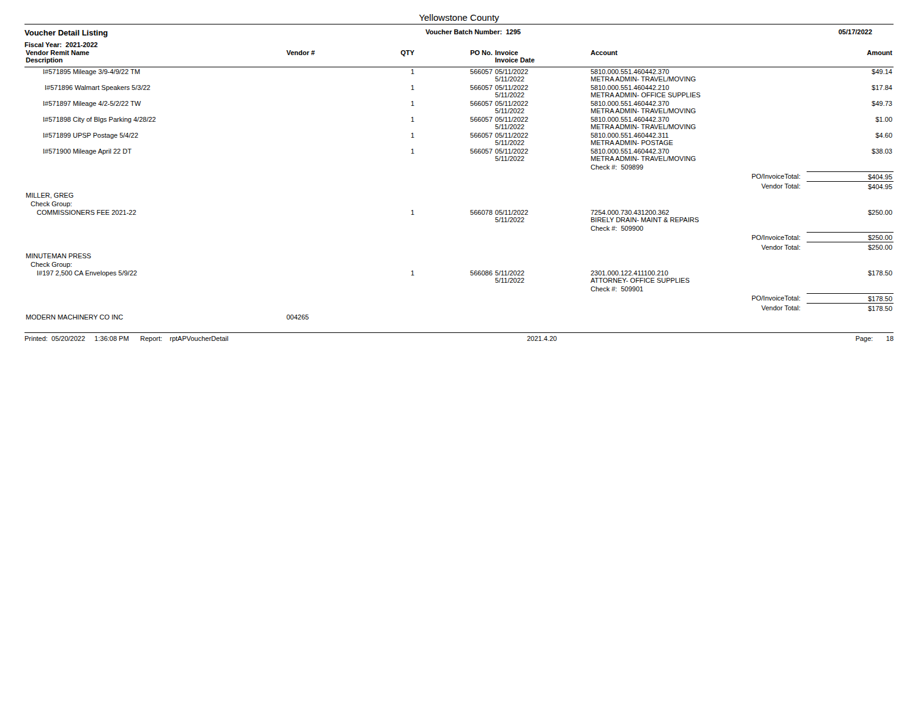Yellowstone County
Voucher Detail Listing
Voucher Batch Number: 1295
05/17/2022
Fiscal Year: 2021-2022
| Vendor Remit Name Description | Vendor # | QTY | PO No. | Invoice Invoice Date | Account | Amount |
| --- | --- | --- | --- | --- | --- | --- |
| I#571895 Mileage 3/9-4/9/22 TM | | 1 | 566057 | 05/11/2022 5/11/2022 | 5810.000.551.460442.370 METRA ADMIN- TRAVEL/MOVING | $49.14 |
| I#571896 Walmart Speakers 5/3/22 | | 1 | 566057 | 05/11/2022 5/11/2022 | 5810.000.551.460442.210 METRA ADMIN- OFFICE SUPPLIES | $17.84 |
| I#571897 Mileage 4/2-5/2/22 TW | | 1 | 566057 | 05/11/2022 5/11/2022 | 5810.000.551.460442.370 METRA ADMIN- TRAVEL/MOVING | $49.73 |
| I#571898 City of Blgs Parking 4/28/22 | | 1 | 566057 | 05/11/2022 5/11/2022 | 5810.000.551.460442.370 METRA ADMIN- TRAVEL/MOVING | $1.00 |
| I#571899 UPSP Postage 5/4/22 | | 1 | 566057 | 05/11/2022 5/11/2022 | 5810.000.551.460442.311 METRA ADMIN- POSTAGE | $4.60 |
| I#571900 Mileage April 22 DT | | 1 | 566057 | 05/11/2022 5/11/2022 | 5810.000.551.460442.370 METRA ADMIN- TRAVEL/MOVING | $38.03 |
| | Check #: 509899 | |
| | PO/InvoiceTotal: | $404.95 |
| | Vendor Total: | $404.95 |
| MILLER, GREG | |
| Check Group: | |
| COMMISSIONERS FEE 2021-22 | | 1 | 566078 | 05/11/2022 5/11/2022 | 7254.000.730.431200.362 BIRELY DRAIN- MAINT & REPAIRS | $250.00 |
| | Check #: 509900 | |
| | PO/InvoiceTotal: | $250.00 |
| | Vendor Total: | $250.00 |
| MINUTEMAN PRESS | |
| Check Group: | |
| I#197 2,500 CA Envelopes 5/9/22 | | 1 | 566086 | 5/11/2022 5/11/2022 | 2301.000.122.411100.210 ATTORNEY- OFFICE SUPPLIES | $178.50 |
| | Check #: 509901 | |
| | PO/InvoiceTotal: | $178.50 |
| | Vendor Total: | $178.50 |
| MODERN MACHINERY CO INC | 004265 | |
Printed: 05/20/2022 1:36:08 PM Report: rptAPVoucherDetail
2021.4.20
Page: 18